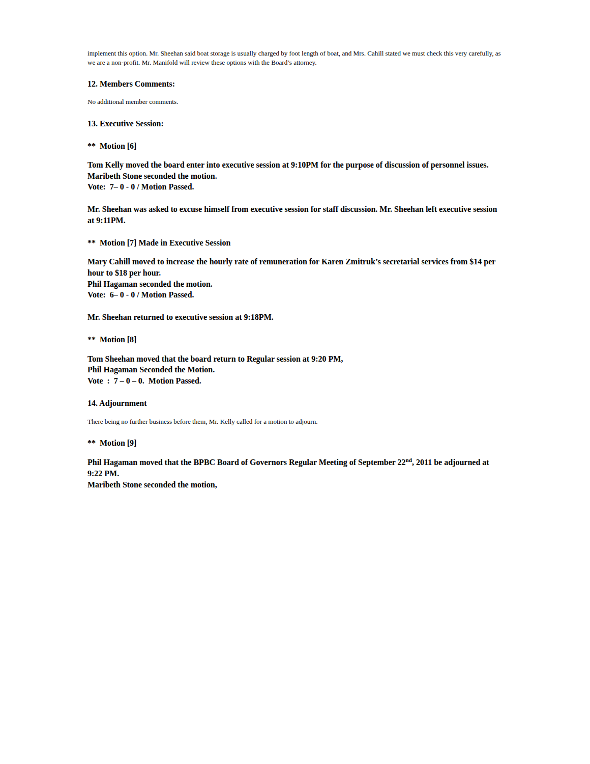implement this option. Mr. Sheehan said boat storage is usually charged by foot length of boat, and Mrs. Cahill stated we must check this very carefully, as we are a non-profit. Mr. Manifold will review these options with the Board’s attorney.
12. Members Comments:
No additional member comments.
13. Executive Session:
** Motion [6]
Tom Kelly moved the board enter into executive session at 9:10PM for the purpose of discussion of personnel issues.
Maribeth Stone seconded the motion.
Vote: 7– 0 - 0 / Motion Passed.
Mr. Sheehan was asked to excuse himself from executive session for staff discussion. Mr. Sheehan left executive session at 9:11PM.
** Motion [7] Made in Executive Session
Mary Cahill moved to increase the hourly rate of remuneration for Karen Zmitruk’s secretarial services from $14 per hour to $18 per hour.
Phil Hagaman seconded the motion.
Vote: 6– 0 - 0 / Motion Passed.
Mr. Sheehan returned to executive session at 9:18PM.
** Motion [8]
Tom Sheehan moved that the board return to Regular session at 9:20 PM,
Phil Hagaman Seconded the Motion.
Vote : 7 – 0 – 0. Motion Passed.
14. Adjournment
There being no further business before them, Mr. Kelly called for a motion to adjourn.
** Motion [9]
Phil Hagaman moved that the BPBC Board of Governors Regular Meeting of September 22nd, 2011 be adjourned at 9:22 PM.
Maribeth Stone seconded the motion,